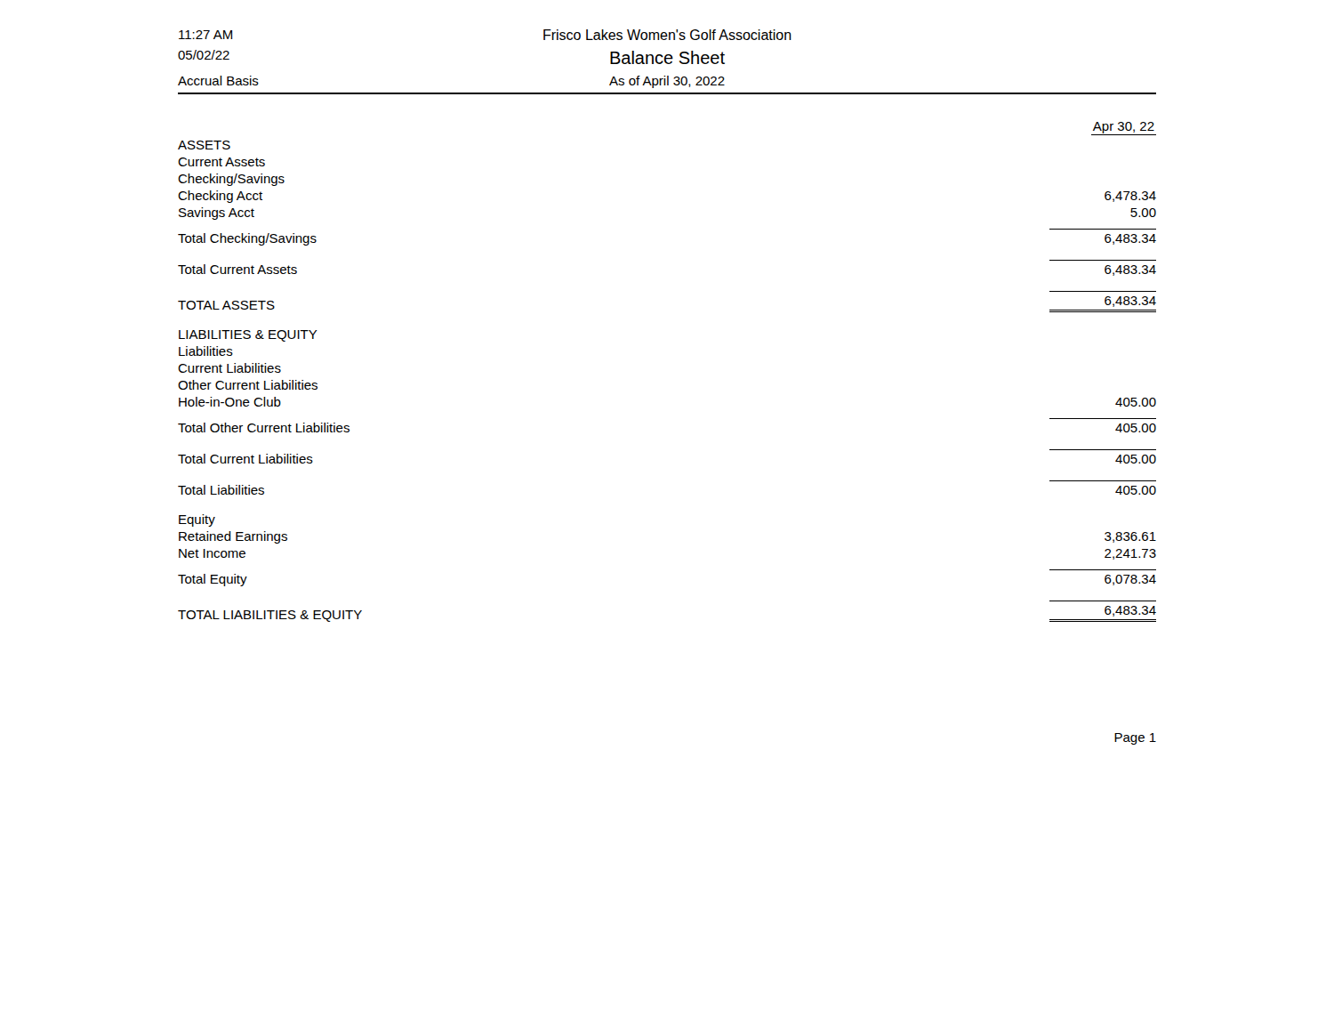| 11:27 AM | Frisco Lakes Women's Golf Association | |
| 05/02/22 | Balance Sheet | |
| Accrual Basis | As of April 30, 2022 | |
| | Apr 30, 22 |
| ASSETS | |
| Current Assets | |
| Checking/Savings | |
| Checking Acct | 6,478.34 |
| Savings Acct | 5.00 |
| Total Checking/Savings | 6,483.34 |
| Total Current Assets | 6,483.34 |
| TOTAL ASSETS | 6,483.34 |
| LIABILITIES & EQUITY | |
| Liabilities | |
| Current Liabilities | |
| Other Current Liabilities | |
| Hole-in-One Club | 405.00 |
| Total Other Current Liabilities | 405.00 |
| Total Current Liabilities | 405.00 |
| Total Liabilities | 405.00 |
| Equity | |
| Retained Earnings | 3,836.61 |
| Net Income | 2,241.73 |
| Total Equity | 6,078.34 |
| TOTAL LIABILITIES & EQUITY | 6,483.34 |
Page 1